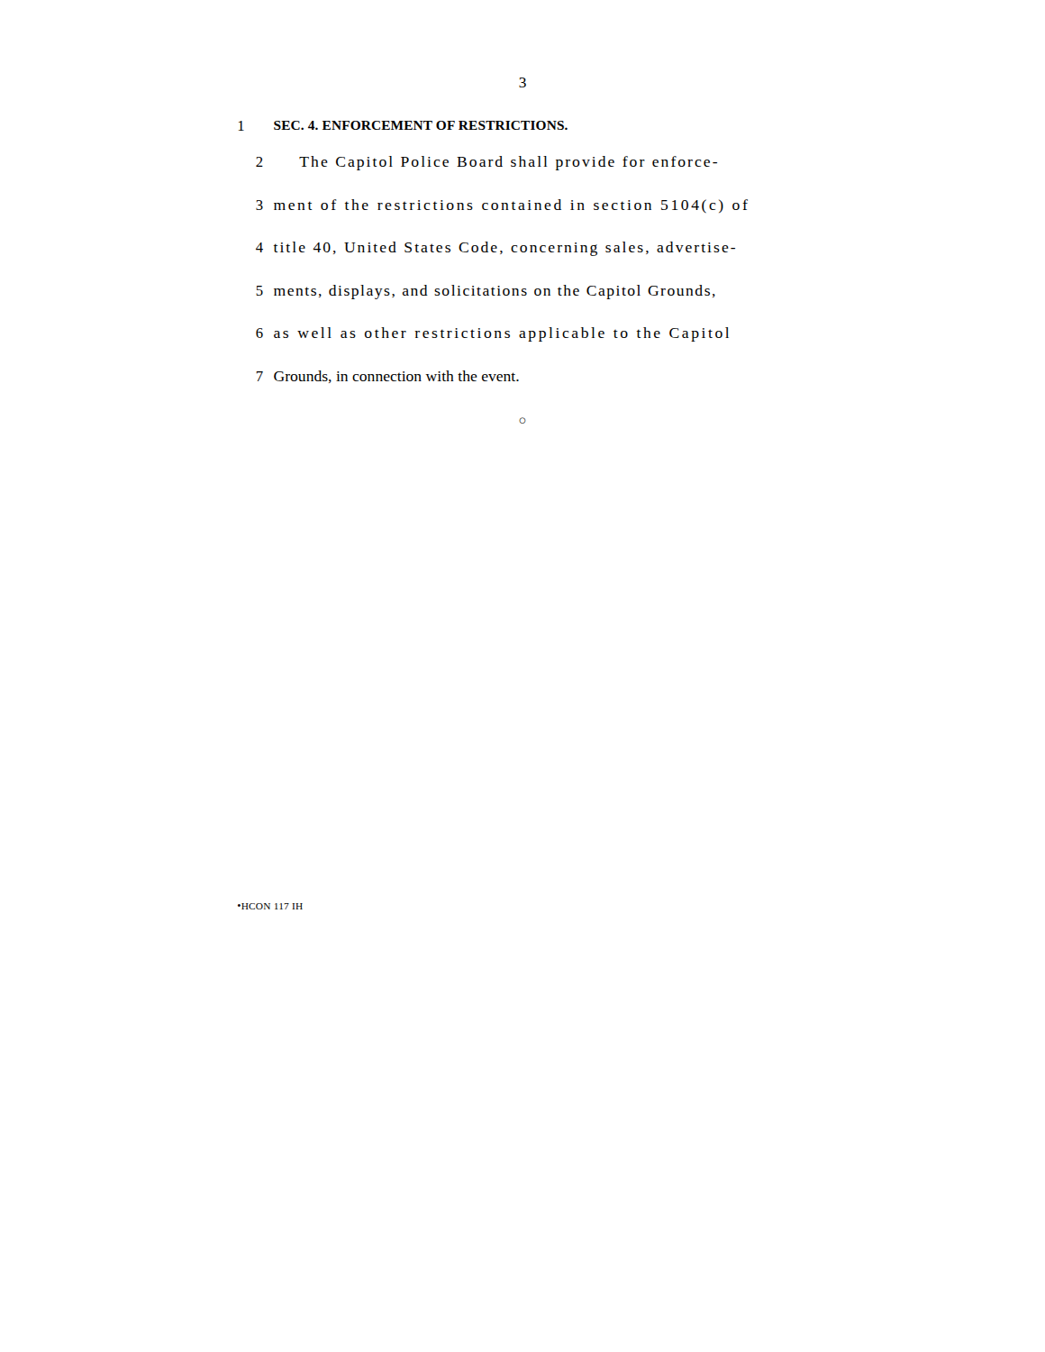3
1 SEC. 4. ENFORCEMENT OF RESTRICTIONS.
2 The Capitol Police Board shall provide for enforce-
3 ment of the restrictions contained in section 5104(c) of
4 title 40, United States Code, concerning sales, advertise-
5 ments, displays, and solicitations on the Capitol Grounds,
6 as well as other restrictions applicable to the Capitol
7 Grounds, in connection with the event.
○
•HCON 117 IH